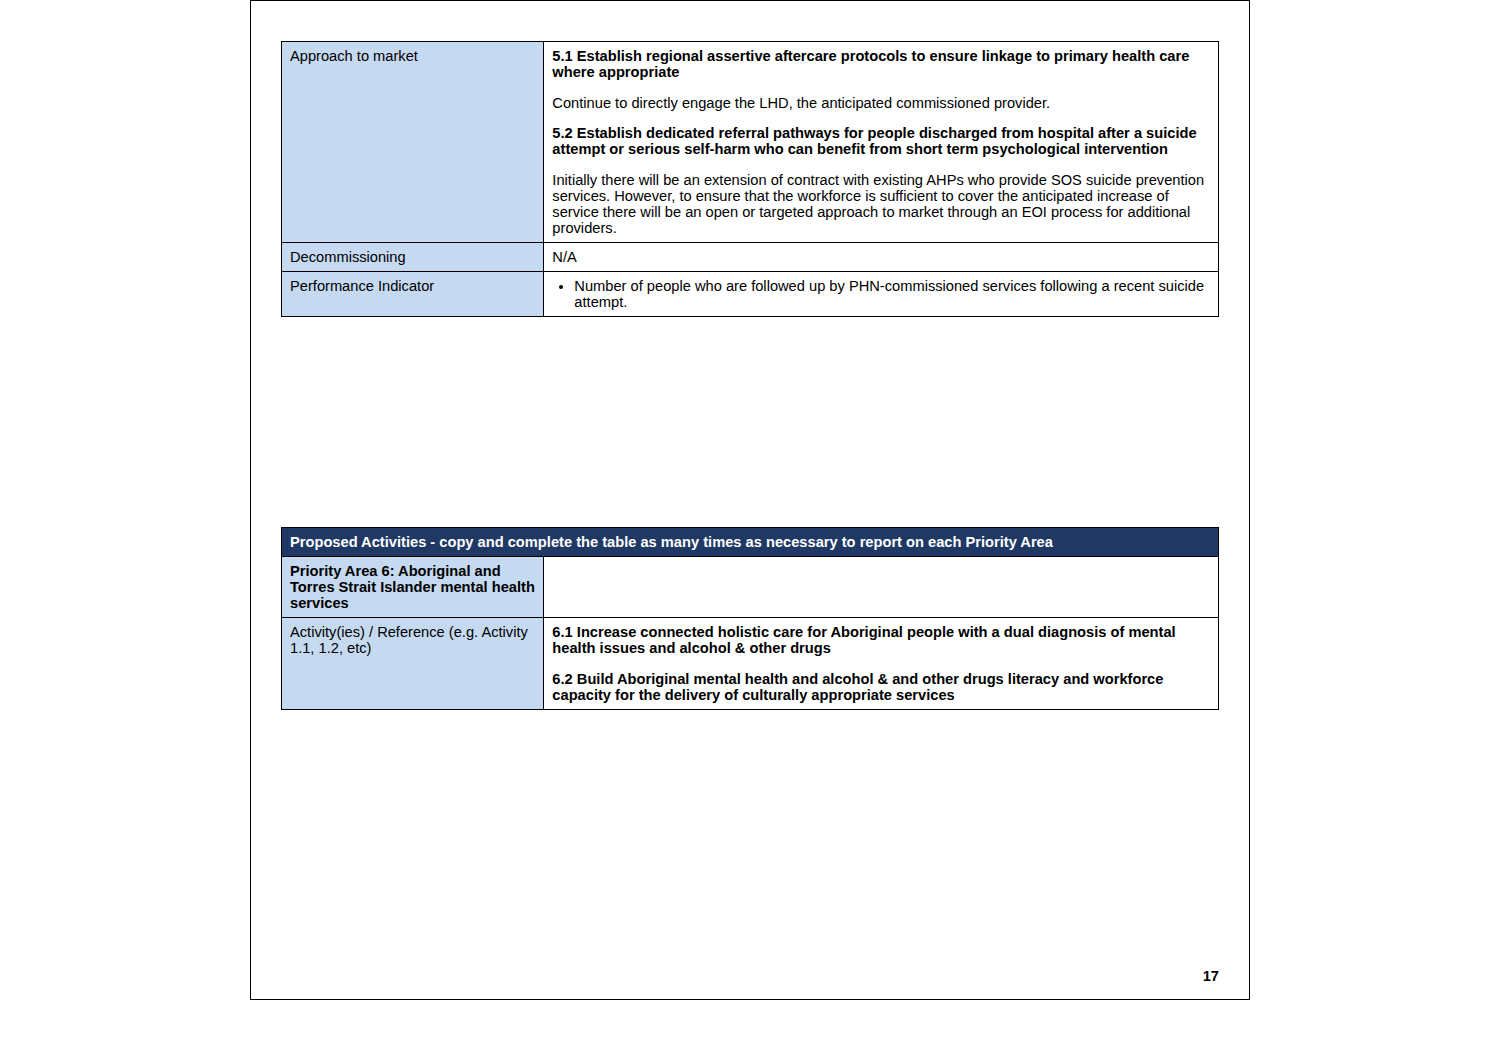| Approach to market | 5.1 Establish regional assertive aftercare protocols to ensure linkage to primary health care where appropriate Continue to directly engage the LHD, the anticipated commissioned provider. 5.2 Establish dedicated referral pathways for people discharged from hospital after a suicide attempt or serious self-harm who can benefit from short term psychological intervention Initially there will be an extension of contract with existing AHPs who provide SOS suicide prevention services. However, to ensure that the workforce is sufficient to cover the anticipated increase of service there will be an open or targeted approach to market through an EOI process for additional providers. |
| Decommissioning | N/A |
| Performance Indicator | Number of people who are followed up by PHN-commissioned services following a recent suicide attempt. |
| Proposed Activities - copy and complete the table as many times as necessary to report on each Priority Area |
| Priority Area 6: Aboriginal and Torres Strait Islander mental health services | |
| Activity(ies) / Reference (e.g. Activity 1.1, 1.2, etc) | 6.1 Increase connected holistic care for Aboriginal people with a dual diagnosis of mental health issues and alcohol & other drugs 6.2 Build Aboriginal mental health and alcohol & and other drugs literacy and workforce capacity for the delivery of culturally appropriate services |
17